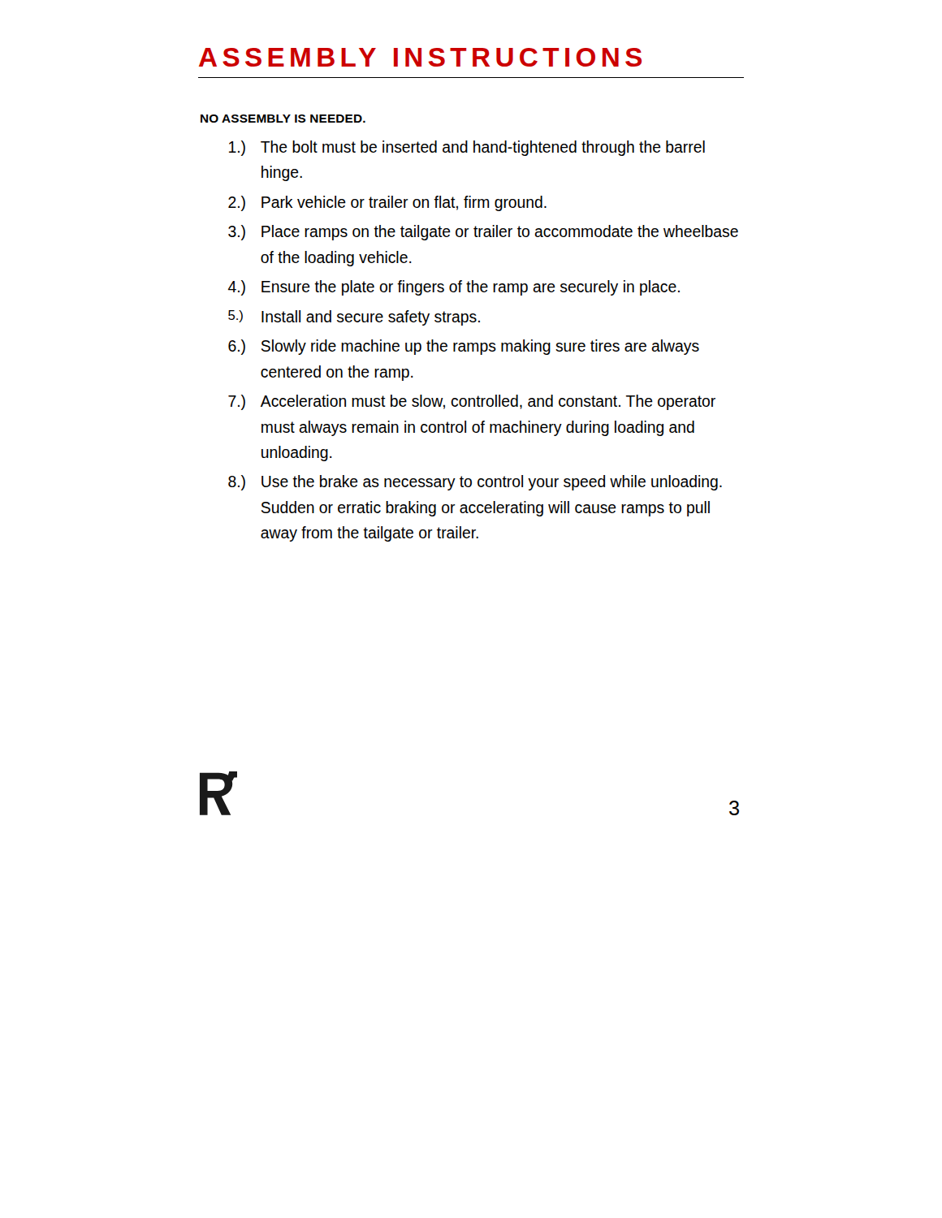ASSEMBLY INSTRUCTIONS
NO ASSEMBLY IS NEEDED.
1.) The bolt must be inserted and hand-tightened through the barrel hinge.
2.) Park vehicle or trailer on flat, firm ground.
3.) Place ramps on the tailgate or trailer to accommodate the wheelbase of the loading vehicle.
4.) Ensure the plate or fingers of the ramp are securely in place.
5.) Install and secure safety straps.
6.) Slowly ride machine up the ramps making sure tires are always centered on the ramp.
7.) Acceleration must be slow, controlled, and constant. The operator must always remain in control of machinery during loading and unloading.
8.) Use the brake as necessary to control your speed while unloading. Sudden or erratic braking or accelerating will cause ramps to pull away from the tailgate or trailer.
3